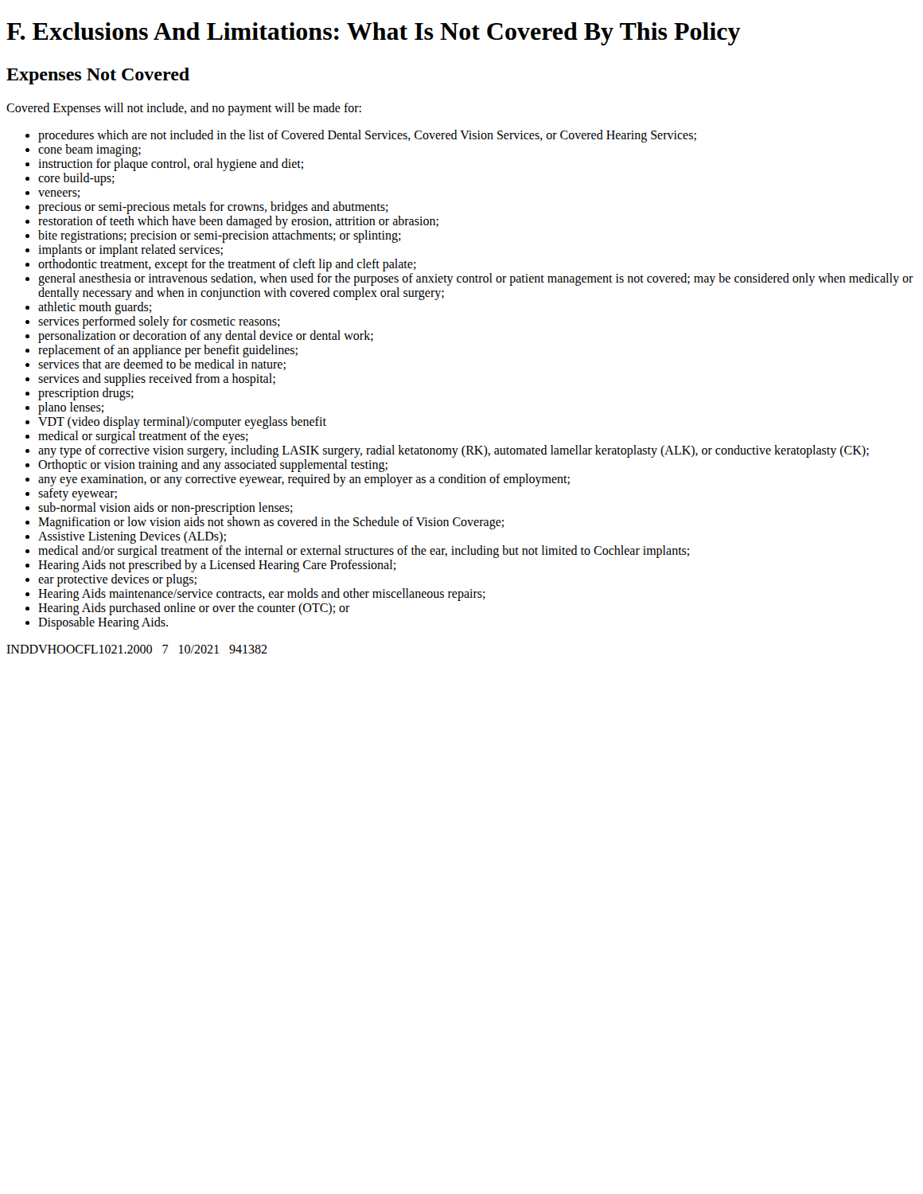F. Exclusions And Limitations: What Is Not Covered By This Policy
Expenses Not Covered
Covered Expenses will not include, and no payment will be made for:
procedures which are not included in the list of Covered Dental Services, Covered Vision Services, or Covered Hearing Services;
cone beam imaging;
instruction for plaque control, oral hygiene and diet;
core build-ups;
veneers;
precious or semi-precious metals for crowns, bridges and abutments;
restoration of teeth which have been damaged by erosion, attrition or abrasion;
bite registrations; precision or semi-precision attachments; or splinting;
implants or implant related services;
orthodontic treatment, except for the treatment of cleft lip and cleft palate;
general anesthesia or intravenous sedation, when used for the purposes of anxiety control or patient management is not covered; may be considered only when medically or dentally necessary and when in conjunction with covered complex oral surgery;
athletic mouth guards;
services performed solely for cosmetic reasons;
personalization or decoration of any dental device or dental work;
replacement of an appliance per benefit guidelines;
services that are deemed to be medical in nature;
services and supplies received from a hospital;
prescription drugs;
plano lenses;
VDT (video display terminal)/computer eyeglass benefit
medical or surgical treatment of the eyes;
any type of corrective vision surgery, including LASIK surgery, radial ketatonomy (RK), automated lamellar keratoplasty (ALK), or conductive keratoplasty (CK);
Orthoptic or vision training and any associated supplemental testing;
any eye examination, or any corrective eyewear, required by an employer as a condition of employment;
safety eyewear;
sub-normal vision aids or non-prescription lenses;
Magnification or low vision aids not shown as covered in the Schedule of Vision Coverage;
Assistive Listening Devices (ALDs);
medical and/or surgical treatment of the internal or external structures of the ear, including but not limited to Cochlear implants;
Hearing Aids not prescribed by a Licensed Hearing Care Professional;
ear protective devices or plugs;
Hearing Aids maintenance/service contracts, ear molds and other miscellaneous repairs;
Hearing Aids purchased online or over the counter (OTC); or
Disposable Hearing Aids.
INDDVHOOCFL1021.2000 7 10/2021 941382